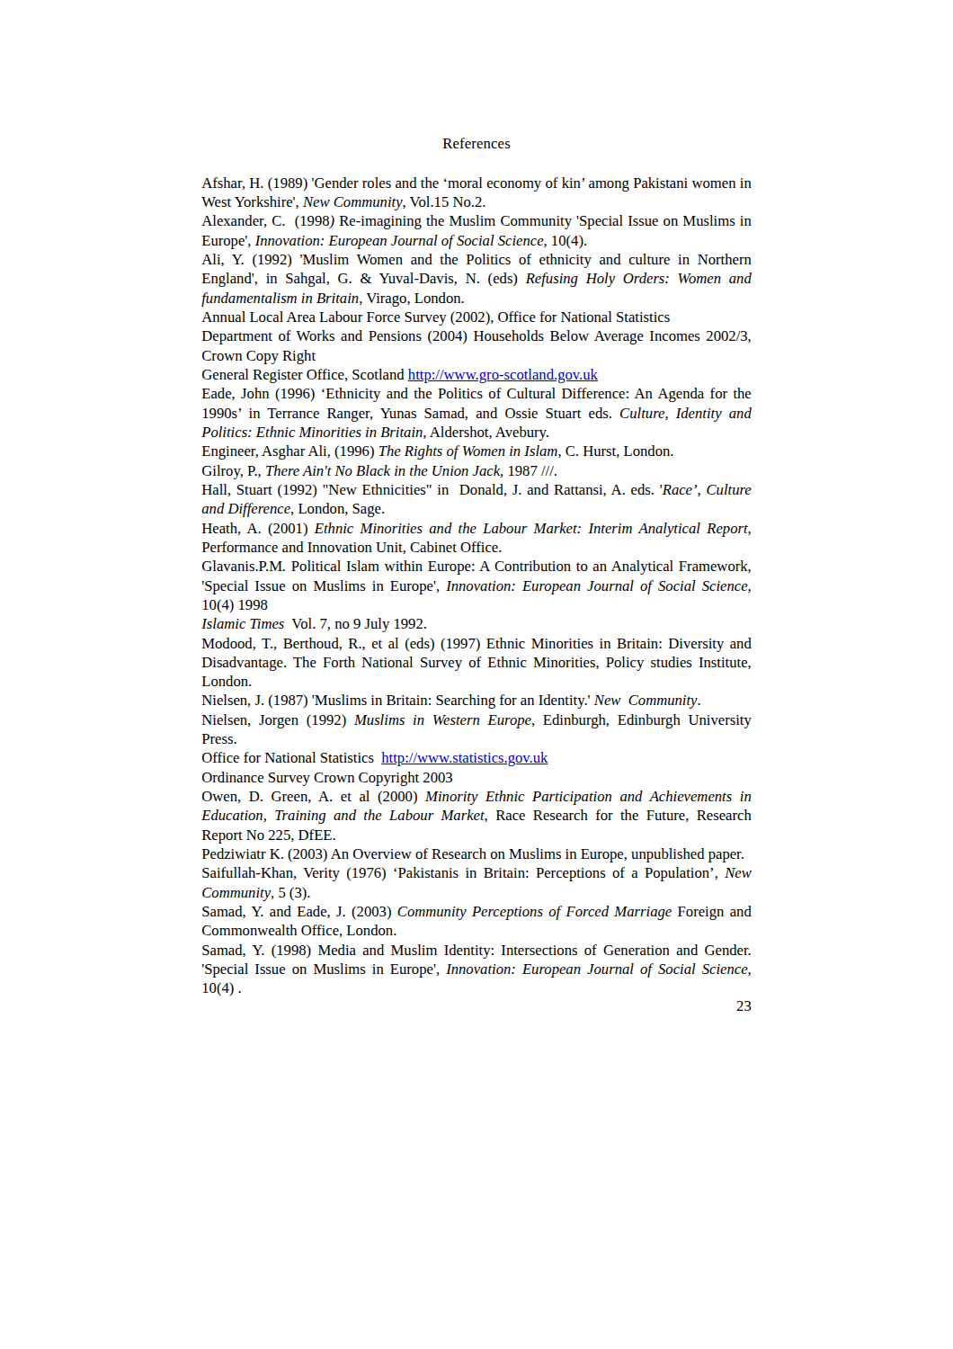References
Afshar, H. (1989) 'Gender roles and the ‘moral economy of kin’ among Pakistani women in West Yorkshire', New Community, Vol.15 No.2.
Alexander, C. (1998) Re-imagining the Muslim Community 'Special Issue on Muslims in Europe', Innovation: European Journal of Social Science, 10(4).
Ali, Y. (1992) 'Muslim Women and the Politics of ethnicity and culture in Northern England', in Sahgal, G. & Yuval-Davis, N. (eds) Refusing Holy Orders: Women and fundamentalism in Britain, Virago, London.
Annual Local Area Labour Force Survey (2002), Office for National Statistics
Department of Works and Pensions (2004) Households Below Average Incomes 2002/3, Crown Copy Right
General Register Office, Scotland http://www.gro-scotland.gov.uk
Eade, John (1996) ‘Ethnicity and the Politics of Cultural Difference: An Agenda for the 1990s’ in Terrance Ranger, Yunas Samad, and Ossie Stuart eds. Culture, Identity and Politics: Ethnic Minorities in Britain, Aldershot, Avebury.
Engineer, Asghar Ali, (1996) The Rights of Women in Islam, C. Hurst, London.
Gilroy, P., There Ain't No Black in the Union Jack, 1987 ///.
Hall, Stuart (1992) "New Ethnicities" in Donald, J. and Rattansi, A. eds. 'Race’, Culture and Difference, London, Sage.
Heath, A. (2001) Ethnic Minorities and the Labour Market: Interim Analytical Report, Performance and Innovation Unit, Cabinet Office.
Glavanis.P.M. Political Islam within Europe: A Contribution to an Analytical Framework, 'Special Issue on Muslims in Europe', Innovation: European Journal of Social Science, 10(4) 1998
Islamic Times Vol. 7, no 9 July 1992.
Modood, T., Berthoud, R., et al (eds) (1997) Ethnic Minorities in Britain: Diversity and Disadvantage. The Forth National Survey of Ethnic Minorities, Policy studies Institute, London.
Nielsen, J. (1987) 'Muslims in Britain: Searching for an Identity.' New Community.
Nielsen, Jorgen (1992) Muslims in Western Europe, Edinburgh, Edinburgh University Press.
Office for National Statistics http://www.statistics.gov.uk
Ordinance Survey Crown Copyright 2003
Owen, D. Green, A. et al (2000) Minority Ethnic Participation and Achievements in Education, Training and the Labour Market, Race Research for the Future, Research Report No 225, DfEE.
Pedziwiatr K. (2003) An Overview of Research on Muslims in Europe, unpublished paper.
Saifullah-Khan, Verity (1976) ‘Pakistanis in Britain: Perceptions of a Population’, New Community, 5 (3).
Samad, Y. and Eade, J. (2003) Community Perceptions of Forced Marriage Foreign and Commonwealth Office, London.
Samad, Y. (1998) Media and Muslim Identity: Intersections of Generation and Gender. 'Special Issue on Muslims in Europe', Innovation: European Journal of Social Science, 10(4) .
23